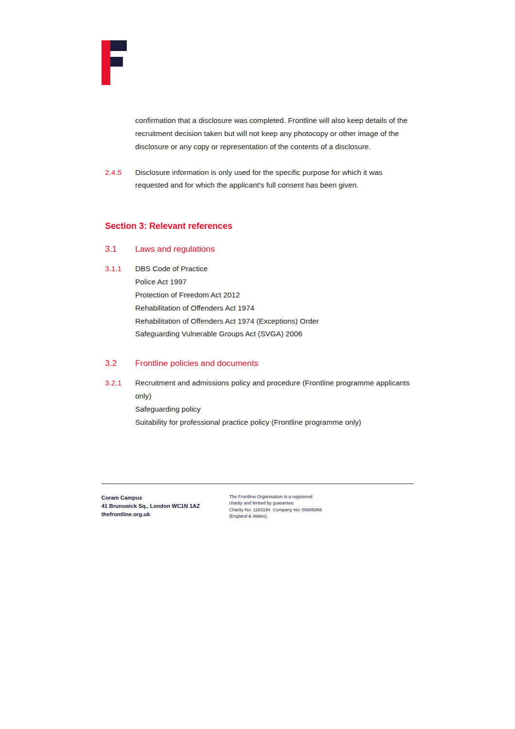confirmation that a disclosure was completed. Frontline will also keep details of the recruitment decision taken but will not keep any photocopy or other image of the disclosure or any copy or representation of the contents of a disclosure.
2.4.5
Disclosure information is only used for the specific purpose for which it was requested and for which the applicant's full consent has been given.
Section 3: Relevant references
3.1 Laws and regulations
3.1.1
DBS Code of Practice
Police Act 1997
Protection of Freedom Act 2012
Rehabilitation of Offenders Act 1974
Rehabilitation of Offenders Act 1974 (Exceptions) Order
Safeguarding Vulnerable Groups Act (SVGA) 2006
3.2 Frontline policies and documents
3.2.1
Recruitment and admissions policy and procedure (Frontline programme applicants only)
Safeguarding policy
Suitability for professional practice policy (Frontline programme only)
Coram Campus
41 Brunswick Sq., London WC1N 1AZ
thefrontline.org.uk
The Frontline Organisation is a registered
charity and limited by guarantee.
Charity No: 1163194 Company No: 09605966
(England & Wales).